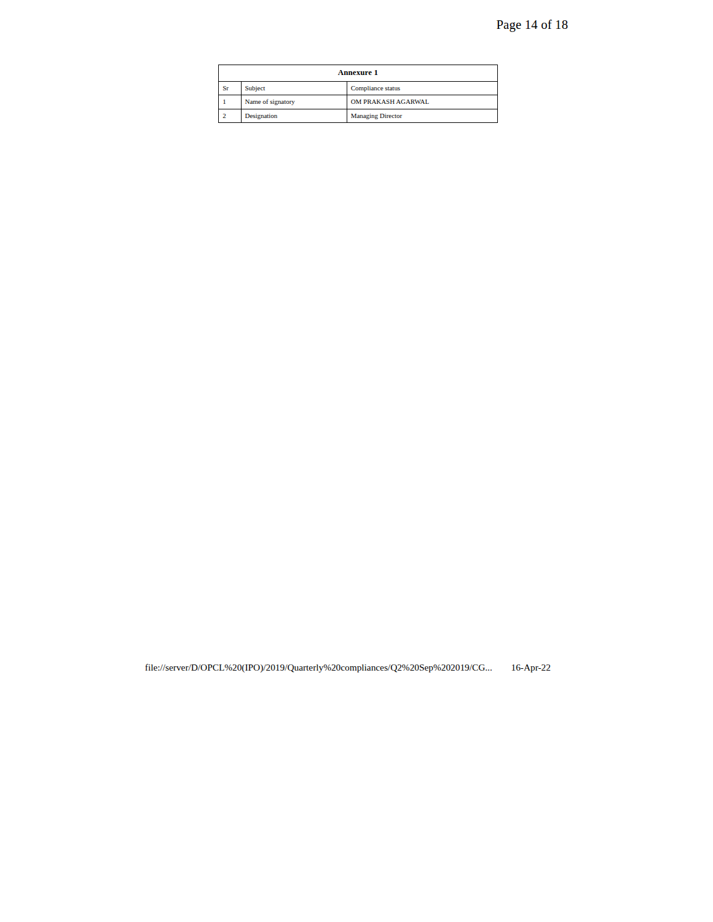Page 14 of 18
Annexure 1
| Sr | Subject | Compliance status |
| 1 | Name of signatory | OM PRAKASH AGARWAL |
| 2 | Designation | Managing Director |
file://server/D/OPCL%20(IPO)/2019/Quarterly%20compliances/Q2%20Sep%202019/CG... 16-Apr-22